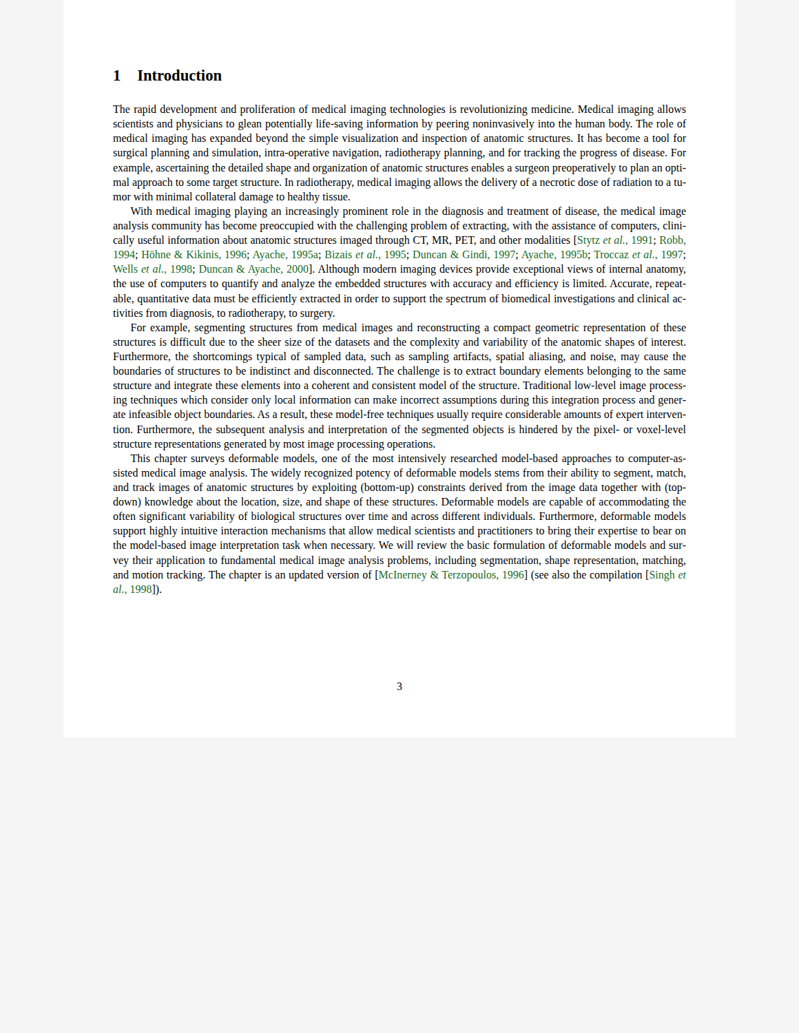1 Introduction
The rapid development and proliferation of medical imaging technologies is revolutionizing medicine. Medical imaging allows scientists and physicians to glean potentially life-saving information by peering noninvasively into the human body. The role of medical imaging has expanded beyond the simple visualization and inspection of anatomic structures. It has become a tool for surgical planning and simulation, intra-operative navigation, radiotherapy planning, and for tracking the progress of disease. For example, ascertaining the detailed shape and organization of anatomic structures enables a surgeon preoperatively to plan an optimal approach to some target structure. In radiotherapy, medical imaging allows the delivery of a necrotic dose of radiation to a tumor with minimal collateral damage to healthy tissue.
With medical imaging playing an increasingly prominent role in the diagnosis and treatment of disease, the medical image analysis community has become preoccupied with the challenging problem of extracting, with the assistance of computers, clinically useful information about anatomic structures imaged through CT, MR, PET, and other modalities [Stytz et al., 1991; Robb, 1994; Höhne & Kikinis, 1996; Ayache, 1995a; Bizais et al., 1995; Duncan & Gindi, 1997; Ayache, 1995b; Troccaz et al., 1997; Wells et al., 1998; Duncan & Ayache, 2000]. Although modern imaging devices provide exceptional views of internal anatomy, the use of computers to quantify and analyze the embedded structures with accuracy and efficiency is limited. Accurate, repeatable, quantitative data must be efficiently extracted in order to support the spectrum of biomedical investigations and clinical activities from diagnosis, to radiotherapy, to surgery.
For example, segmenting structures from medical images and reconstructing a compact geometric representation of these structures is difficult due to the sheer size of the datasets and the complexity and variability of the anatomic shapes of interest. Furthermore, the shortcomings typical of sampled data, such as sampling artifacts, spatial aliasing, and noise, may cause the boundaries of structures to be indistinct and disconnected. The challenge is to extract boundary elements belonging to the same structure and integrate these elements into a coherent and consistent model of the structure. Traditional low-level image processing techniques which consider only local information can make incorrect assumptions during this integration process and generate infeasible object boundaries. As a result, these model-free techniques usually require considerable amounts of expert intervention. Furthermore, the subsequent analysis and interpretation of the segmented objects is hindered by the pixel- or voxel-level structure representations generated by most image processing operations.
This chapter surveys deformable models, one of the most intensively researched model-based approaches to computer-assisted medical image analysis. The widely recognized potency of deformable models stems from their ability to segment, match, and track images of anatomic structures by exploiting (bottom-up) constraints derived from the image data together with (top-down) knowledge about the location, size, and shape of these structures. Deformable models are capable of accommodating the often significant variability of biological structures over time and across different individuals. Furthermore, deformable models support highly intuitive interaction mechanisms that allow medical scientists and practitioners to bring their expertise to bear on the model-based image interpretation task when necessary. We will review the basic formulation of deformable models and survey their application to fundamental medical image analysis problems, including segmentation, shape representation, matching, and motion tracking. The chapter is an updated version of [McInerney & Terzopoulos, 1996] (see also the compilation [Singh et al., 1998]).
3